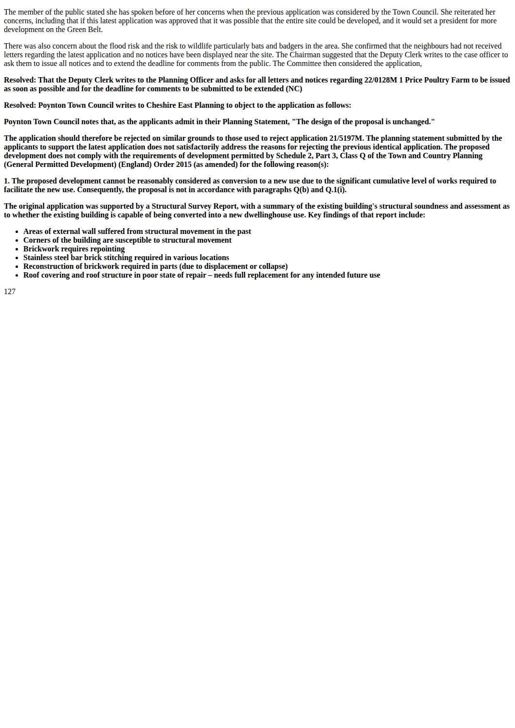The member of the public stated she has spoken before of her concerns when the previous application was considered by the Town Council. She reiterated her concerns, including that if this latest application was approved that it was possible that the entire site could be developed, and it would set a president for more development on the Green Belt.
There was also concern about the flood risk and the risk to wildlife particularly bats and badgers in the area. She confirmed that the neighbours had not received letters regarding the latest application and no notices have been displayed near the site. The Chairman suggested that the Deputy Clerk writes to the case officer to ask them to issue all notices and to extend the deadline for comments from the public. The Committee then considered the application,
Resolved: That the Deputy Clerk writes to the Planning Officer and asks for all letters and notices regarding 22/0128M 1 Price Poultry Farm to be issued as soon as possible and for the deadline for comments to be submitted to be extended (NC)
Resolved: Poynton Town Council writes to Cheshire East Planning to object to the application as follows:
Poynton Town Council notes that, as the applicants admit in their Planning Statement, "The design of the proposal is unchanged."
The application should therefore be rejected on similar grounds to those used to reject application 21/5197M. The planning statement submitted by the applicants to support the latest application does not satisfactorily address the reasons for rejecting the previous identical application. The proposed development does not comply with the requirements of development permitted by Schedule 2, Part 3, Class Q of the Town and Country Planning (General Permitted Development) (England) Order 2015 (as amended) for the following reason(s):
1. The proposed development cannot be reasonably considered as conversion to a new use due to the significant cumulative level of works required to facilitate the new use. Consequently, the proposal is not in accordance with paragraphs Q(b) and Q.1(i).
The original application was supported by a Structural Survey Report, with a summary of the existing building's structural soundness and assessment as to whether the existing building is capable of being converted into a new dwellinghouse use. Key findings of that report include:
Areas of external wall suffered from structural movement in the past
Corners of the building are susceptible to structural movement
Brickwork requires repointing
Stainless steel bar brick stitching required in various locations
Reconstruction of brickwork required in parts (due to displacement or collapse)
Roof covering and roof structure in poor state of repair – needs full replacement for any intended future use
127